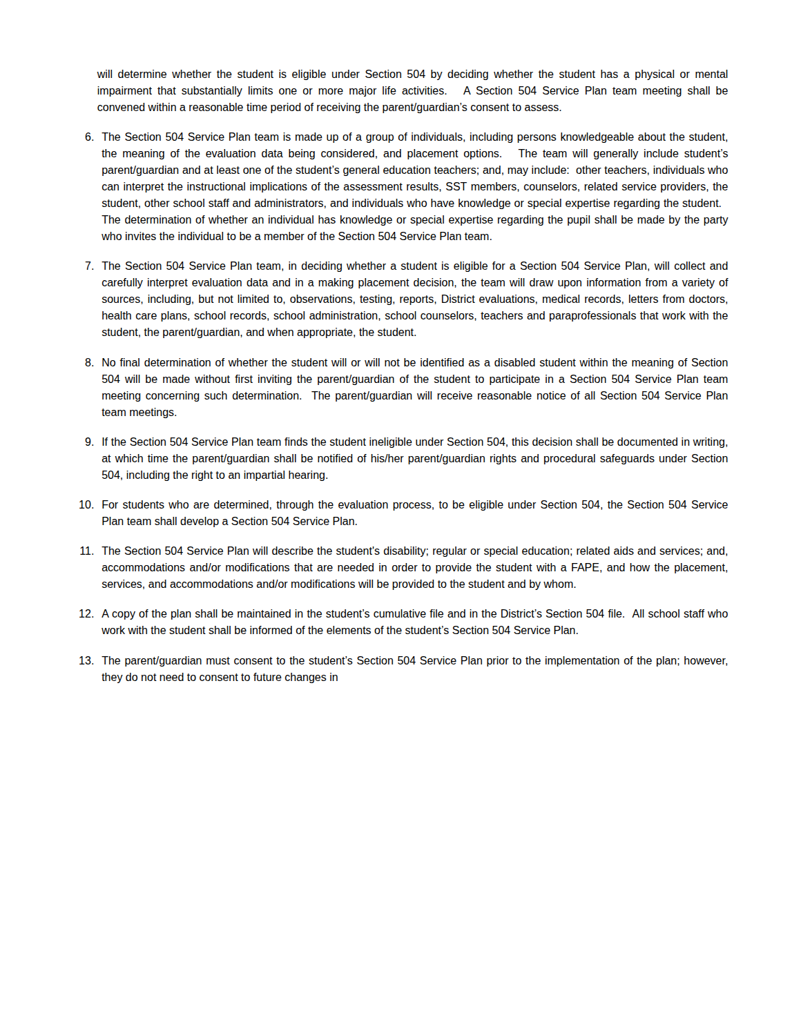will determine whether the student is eligible under Section 504 by deciding whether the student has a physical or mental impairment that substantially limits one or more major life activities. A Section 504 Service Plan team meeting shall be convened within a reasonable time period of receiving the parent/guardian’s consent to assess.
The Section 504 Service Plan team is made up of a group of individuals, including persons knowledgeable about the student, the meaning of the evaluation data being considered, and placement options. The team will generally include student’s parent/guardian and at least one of the student’s general education teachers; and, may include: other teachers, individuals who can interpret the instructional implications of the assessment results, SST members, counselors, related service providers, the student, other school staff and administrators, and individuals who have knowledge or special expertise regarding the student. The determination of whether an individual has knowledge or special expertise regarding the pupil shall be made by the party who invites the individual to be a member of the Section 504 Service Plan team.
The Section 504 Service Plan team, in deciding whether a student is eligible for a Section 504 Service Plan, will collect and carefully interpret evaluation data and in a making placement decision, the team will draw upon information from a variety of sources, including, but not limited to, observations, testing, reports, District evaluations, medical records, letters from doctors, health care plans, school records, school administration, school counselors, teachers and paraprofessionals that work with the student, the parent/guardian, and when appropriate, the student.
No final determination of whether the student will or will not be identified as a disabled student within the meaning of Section 504 will be made without first inviting the parent/guardian of the student to participate in a Section 504 Service Plan team meeting concerning such determination. The parent/guardian will receive reasonable notice of all Section 504 Service Plan team meetings.
If the Section 504 Service Plan team finds the student ineligible under Section 504, this decision shall be documented in writing, at which time the parent/guardian shall be notified of his/her parent/guardian rights and procedural safeguards under Section 504, including the right to an impartial hearing.
For students who are determined, through the evaluation process, to be eligible under Section 504, the Section 504 Service Plan team shall develop a Section 504 Service Plan.
The Section 504 Service Plan will describe the student's disability; regular or special education; related aids and services; and, accommodations and/or modifications that are needed in order to provide the student with a FAPE, and how the placement, services, and accommodations and/or modifications will be provided to the student and by whom.
A copy of the plan shall be maintained in the student’s cumulative file and in the District’s Section 504 file. All school staff who work with the student shall be informed of the elements of the student’s Section 504 Service Plan.
The parent/guardian must consent to the student’s Section 504 Service Plan prior to the implementation of the plan; however, they do not need to consent to future changes in